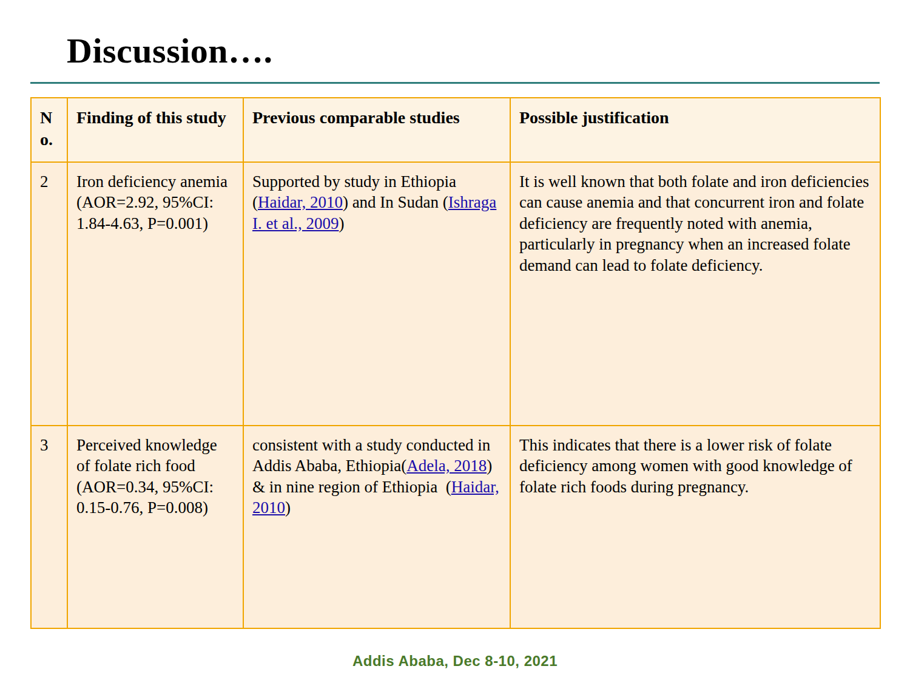Discussion….
| N o. | Finding of this study | Previous comparable studies | Possible justification |
| --- | --- | --- | --- |
| 2 | Iron deficiency anemia (AOR=2.92, 95%CI: 1.84-4.63, P=0.001) | Supported by study in Ethiopia ( Haidar, 2010 ) and In Sudan ( Ishraga I. et al., 2009 ) | It is well known that both folate and iron deficiencies can cause anemia and that concurrent iron and folate deficiency are frequently noted with anemia, particularly in pregnancy when an increased folate demand can lead to folate deficiency. |
| 3 | Perceived knowledge of folate rich food (AOR=0.34, 95%CI: 0.15-0.76, P=0.008) | consistent with a study conducted in Addis Ababa, Ethiopia( Adela, 2018 ) & in nine region of Ethiopia ( Haidar, 2010 ) | This indicates that there is a lower risk of folate deficiency among women with good knowledge of folate rich foods during pregnancy. |
Addis Ababa, Dec 8-10, 2021